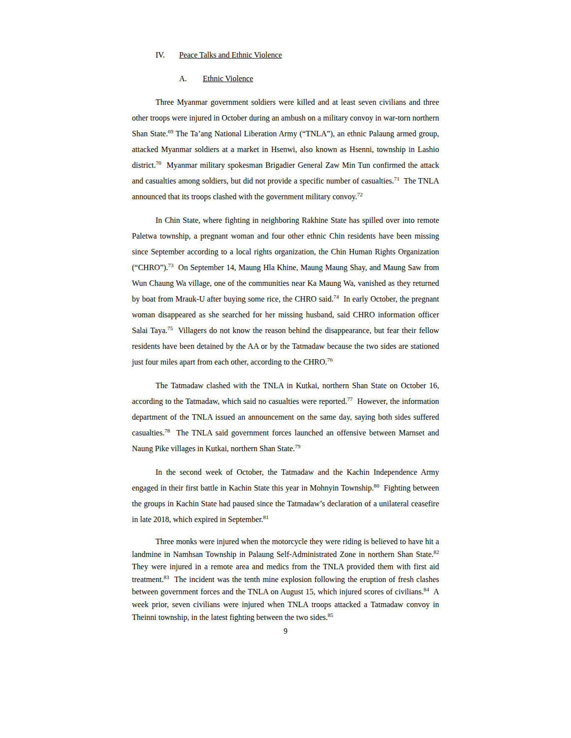IV. Peace Talks and Ethnic Violence
A. Ethnic Violence
Three Myanmar government soldiers were killed and at least seven civilians and three other troops were injured in October during an ambush on a military convoy in war-torn northern Shan State.69 The Ta’ang National Liberation Army (“TNLA”), an ethnic Palaung armed group, attacked Myanmar soldiers at a market in Hsenwi, also known as Hsenni, township in Lashio district.70 Myanmar military spokesman Brigadier General Zaw Min Tun confirmed the attack and casualties among soldiers, but did not provide a specific number of casualties.71 The TNLA announced that its troops clashed with the government military convoy.72
In Chin State, where fighting in neighboring Rakhine State has spilled over into remote Paletwa township, a pregnant woman and four other ethnic Chin residents have been missing since September according to a local rights organization, the Chin Human Rights Organization (“CHRO”).73 On September 14, Maung Hla Khine, Maung Maung Shay, and Maung Saw from Wun Chaung Wa village, one of the communities near Ka Maung Wa, vanished as they returned by boat from Mrauk-U after buying some rice, the CHRO said.74 In early October, the pregnant woman disappeared as she searched for her missing husband, said CHRO information officer Salai Taya.75 Villagers do not know the reason behind the disappearance, but fear their fellow residents have been detained by the AA or by the Tatmadaw because the two sides are stationed just four miles apart from each other, according to the CHRO.76
The Tatmadaw clashed with the TNLA in Kutkai, northern Shan State on October 16, according to the Tatmadaw, which said no casualties were reported.77 However, the information department of the TNLA issued an announcement on the same day, saying both sides suffered casualties.78 The TNLA said government forces launched an offensive between Marnset and Naung Pike villages in Kutkai, northern Shan State.79
In the second week of October, the Tatmadaw and the Kachin Independence Army engaged in their first battle in Kachin State this year in Mohnyin Township.80 Fighting between the groups in Kachin State had paused since the Tatmadaw’s declaration of a unilateral ceasefire in late 2018, which expired in September.81
Three monks were injured when the motorcycle they were riding is believed to have hit a landmine in Namhsan Township in Palaung Self-Administrated Zone in northern Shan State.82 They were injured in a remote area and medics from the TNLA provided them with first aid treatment.83 The incident was the tenth mine explosion following the eruption of fresh clashes between government forces and the TNLA on August 15, which injured scores of civilians.84 A week prior, seven civilians were injured when TNLA troops attacked a Tatmadaw convoy in Theinni township, in the latest fighting between the two sides.85
9